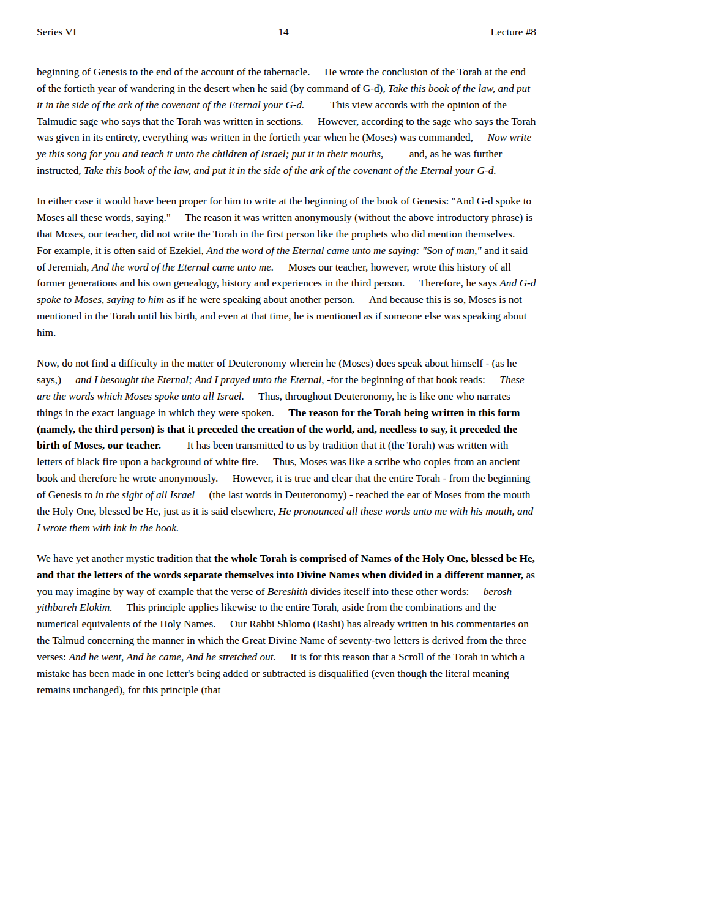Series VI
14
Lecture #8
beginning of Genesis to the end of the account of the tabernacle. He wrote the conclusion of the Torah at the end of the fortieth year of wandering in the desert when he said (by command of G-d), Take this book of the law, and put it in the side of the ark of the covenant of the Eternal your G-d. This view accords with the opinion of the Talmudic sage who says that the Torah was written in sections. However, according to the sage who says the Torah was given in its entirety, everything was written in the fortieth year when he (Moses) was commanded, Now write ye this song for you and teach it unto the children of Israel; put it in their mouths, and, as he was further instructed, Take this book of the law, and put it in the side of the ark of the covenant of the Eternal your G-d.
In either case it would have been proper for him to write at the beginning of the book of Genesis: "And G-d spoke to Moses all these words, saying." The reason it was written anonymously (without the above introductory phrase) is that Moses, our teacher, did not write the Torah in the first person like the prophets who did mention themselves. For example, it is often said of Ezekiel, And the word of the Eternal came unto me saying: "Son of man," and it said of Jeremiah, And the word of the Eternal came unto me. Moses our teacher, however, wrote this history of all former generations and his own genealogy, history and experiences in the third person. Therefore, he says And G-d spoke to Moses, saying to him as if he were speaking about another person. And because this is so, Moses is not mentioned in the Torah until his birth, and even at that time, he is mentioned as if someone else was speaking about him.
Now, do not find a difficulty in the matter of Deuteronomy wherein he (Moses) does speak about himself - (as he says,) and I besought the Eternal; And I prayed unto the Eternal, -for the beginning of that book reads: These are the words which Moses spoke unto all Israel. Thus, throughout Deuteronomy, he is like one who narrates things in the exact language in which they were spoken. The reason for the Torah being written in this form (namely, the third person) is that it preceded the creation of the world, and, needless to say, it preceded the birth of Moses, our teacher. It has been transmitted to us by tradition that it (the Torah) was written with letters of black fire upon a background of white fire. Thus, Moses was like a scribe who copies from an ancient book and therefore he wrote anonymously. However, it is true and clear that the entire Torah - from the beginning of Genesis to in the sight of all Israel (the last words in Deuteronomy) - reached the ear of Moses from the mouth the Holy One, blessed be He, just as it is said elsewhere, He pronounced all these words unto me with his mouth, and I wrote them with ink in the book.
We have yet another mystic tradition that the whole Torah is comprised of Names of the Holy One, blessed be He, and that the letters of the words separate themselves into Divine Names when divided in a different manner, as you may imagine by way of example that the verse of Bereshith divides iteself into these other words: berosh yithbareh Elokim. This principle applies likewise to the entire Torah, aside from the combinations and the numerical equivalents of the Holy Names. Our Rabbi Shlomo (Rashi) has already written in his commentaries on the Talmud concerning the manner in which the Great Divine Name of seventy-two letters is derived from the three verses: And he went, And he came, And he stretched out. It is for this reason that a Scroll of the Torah in which a mistake has been made in one letter's being added or subtracted is disqualified (even though the literal meaning remains unchanged), for this principle (that